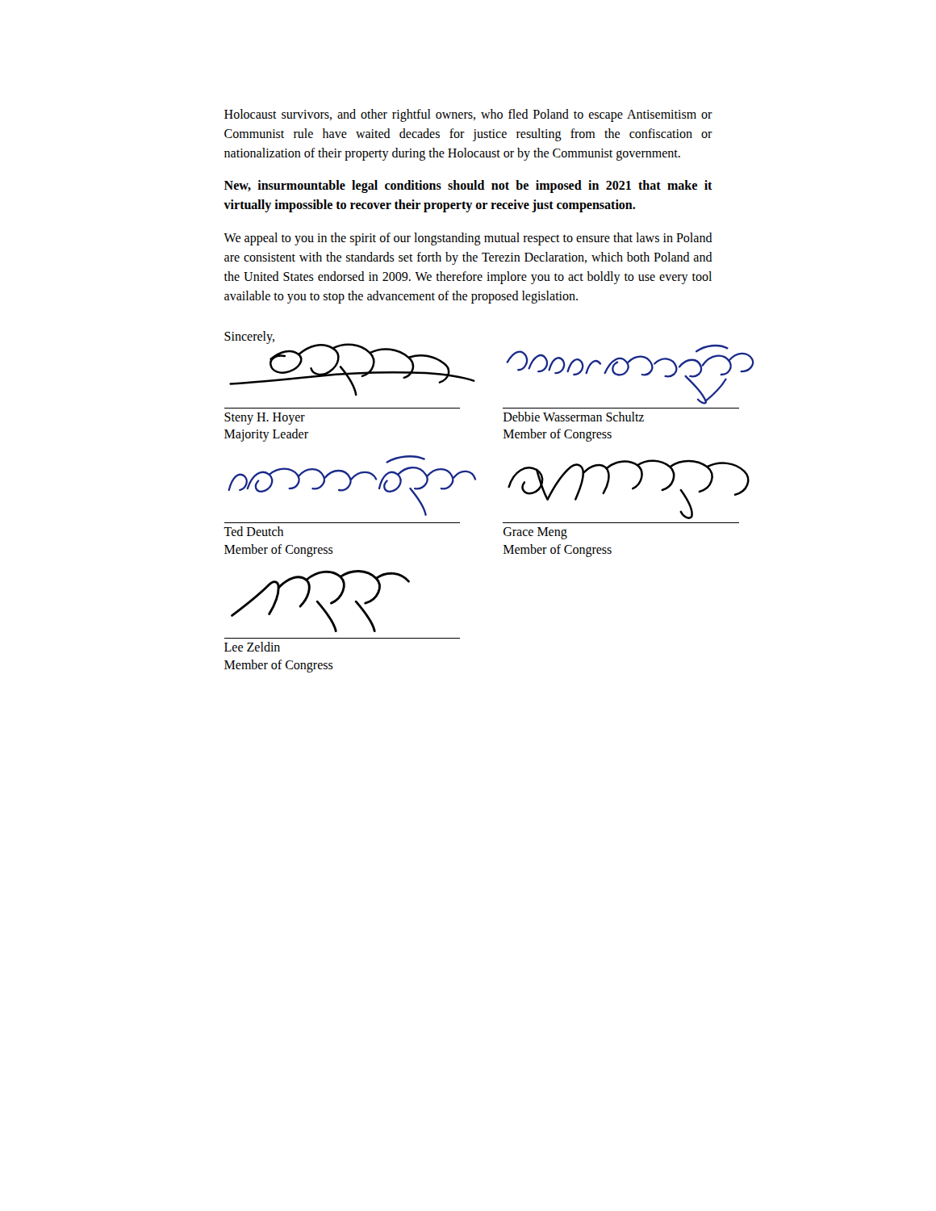Holocaust survivors, and other rightful owners, who fled Poland to escape Antisemitism or Communist rule have waited decades for justice resulting from the confiscation or nationalization of their property during the Holocaust or by the Communist government.
New, insurmountable legal conditions should not be imposed in 2021 that make it virtually impossible to recover their property or receive just compensation.
We appeal to you in the spirit of our longstanding mutual respect to ensure that laws in Poland are consistent with the standards set forth by the Terezin Declaration, which both Poland and the United States endorsed in 2009. We therefore implore you to act boldly to use every tool available to you to stop the advancement of the proposed legislation.
Sincerely,
| Steny H. Hoyer Majority Leader | Debbie Wasserman Schultz Member of Congress |
| Ted Deutch Member of Congress | Grace Meng Member of Congress |
| Lee Zeldin Member of Congress | |